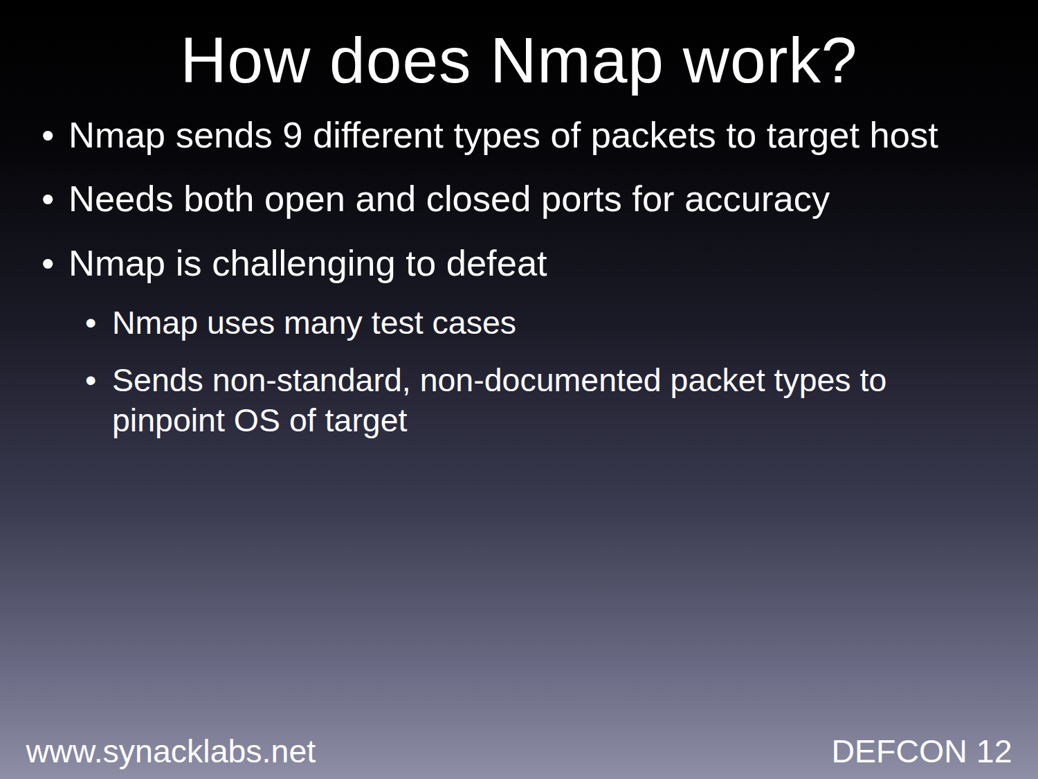How does Nmap work?
Nmap sends 9 different types of packets to target host
Needs both open and closed ports for accuracy
Nmap is challenging to defeat
Nmap uses many test cases
Sends non-standard, non-documented packet types to pinpoint OS of target
www.synacklabs.net
DEFCON 12